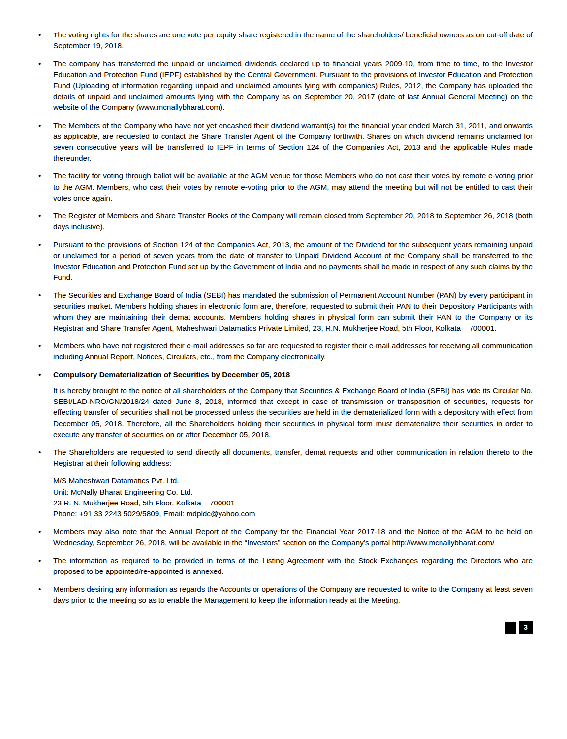The voting rights for the shares are one vote per equity share registered in the name of the shareholders/ beneficial owners as on cut-off date of September 19, 2018.
The company has transferred the unpaid or unclaimed dividends declared up to financial years 2009-10, from time to time, to the Investor Education and Protection Fund (IEPF) established by the Central Government. Pursuant to the provisions of Investor Education and Protection Fund (Uploading of information regarding unpaid and unclaimed amounts lying with companies) Rules, 2012, the Company has uploaded the details of unpaid and unclaimed amounts lying with the Company as on September 20, 2017 (date of last Annual General Meeting) on the website of the Company (www.mcnallybharat.com).
The Members of the Company who have not yet encashed their dividend warrant(s) for the financial year ended March 31, 2011, and onwards as applicable, are requested to contact the Share Transfer Agent of the Company forthwith. Shares on which dividend remains unclaimed for seven consecutive years will be transferred to IEPF in terms of Section 124 of the Companies Act, 2013 and the applicable Rules made thereunder.
The facility for voting through ballot will be available at the AGM venue for those Members who do not cast their votes by remote e-voting prior to the AGM. Members, who cast their votes by remote e-voting prior to the AGM, may attend the meeting but will not be entitled to cast their votes once again.
The Register of Members and Share Transfer Books of the Company will remain closed from September 20, 2018 to September 26, 2018 (both days inclusive).
Pursuant to the provisions of Section 124 of the Companies Act, 2013, the amount of the Dividend for the subsequent years remaining unpaid or unclaimed for a period of seven years from the date of transfer to Unpaid Dividend Account of the Company shall be transferred to the Investor Education and Protection Fund set up by the Government of India and no payments shall be made in respect of any such claims by the Fund.
The Securities and Exchange Board of India (SEBI) has mandated the submission of Permanent Account Number (PAN) by every participant in securities market. Members holding shares in electronic form are, therefore, requested to submit their PAN to their Depository Participants with whom they are maintaining their demat accounts. Members holding shares in physical form can submit their PAN to the Company or its Registrar and Share Transfer Agent, Maheshwari Datamatics Private Limited, 23, R.N. Mukherjee Road, 5th Floor, Kolkata – 700001.
Members who have not registered their e-mail addresses so far are requested to register their e-mail addresses for receiving all communication including Annual Report, Notices, Circulars, etc., from the Company electronically.
Compulsory Dematerialization of Securities by December 05, 2018
It is hereby brought to the notice of all shareholders of the Company that Securities & Exchange Board of India (SEBI) has vide its Circular No. SEBI/LAD-NRO/GN/2018/24 dated June 8, 2018, informed that except in case of transmission or transposition of securities, requests for effecting transfer of securities shall not be processed unless the securities are held in the dematerialized form with a depository with effect from December 05, 2018. Therefore, all the Shareholders holding their securities in physical form must dematerialize their securities in order to execute any transfer of securities on or after December 05, 2018.
The Shareholders are requested to send directly all documents, transfer, demat requests and other communication in relation thereto to the Registrar at their following address:
M/S Maheshwari Datamatics Pvt. Ltd.
Unit: McNally Bharat Engineering Co. Ltd.
23 R. N. Mukherjee Road, 5th Floor, Kolkata – 700001
Phone: +91 33 2243 5029/5809, Email: mdpldc@yahoo.com
Members may also note that the Annual Report of the Company for the Financial Year 2017-18 and the Notice of the AGM to be held on Wednesday, September 26, 2018, will be available in the “Investors” section on the Company’s portal http://www.mcnallybharat.com/
The information as required to be provided in terms of the Listing Agreement with the Stock Exchanges regarding the Directors who are proposed to be appointed/re-appointed is annexed.
Members desiring any information as regards the Accounts or operations of the Company are requested to write to the Company at least seven days prior to the meeting so as to enable the Management to keep the information ready at the Meeting.
3